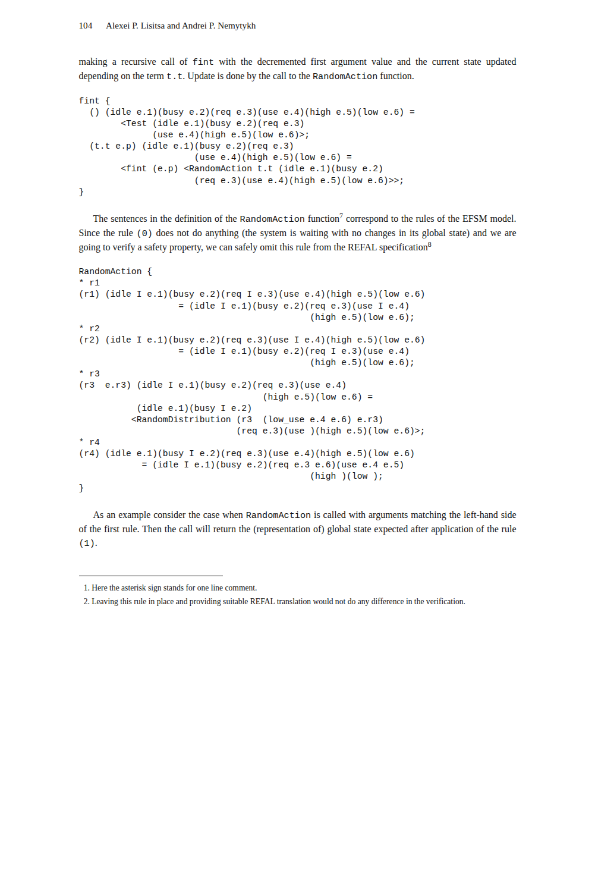104 Alexei P. Lisitsa and Andrei P. Nemytykh
making a recursive call of fint with the decremented first argument value and the current state updated depending on the term t.t. Update is done by the call to the RandomAction function.
fint {
  () (idle e.1)(busy e.2)(req e.3)(use e.4)(high e.5)(low e.6) =
        <Test (idle e.1)(busy e.2)(req e.3)
              (use e.4)(high e.5)(low e.6)>;
  (t.t e.p) (idle e.1)(busy e.2)(req e.3)
                      (use e.4)(high e.5)(low e.6) =
        <fint (e.p) <RandomAction t.t (idle e.1)(busy e.2)
                      (req e.3)(use e.4)(high e.5)(low e.6)>>;
}
The sentences in the definition of the RandomAction function7 correspond to the rules of the EFSM model. Since the rule (0) does not do anything (the system is waiting with no changes in its global state) and we are going to verify a safety property, we can safely omit this rule from the REFAL specification8
RandomAction {
* r1
(r1) (idle I e.1)(busy e.2)(req I e.3)(use e.4)(high e.5)(low e.6)
                   = (idle I e.1)(busy e.2)(req e.3)(use I e.4)
                                            (high e.5)(low e.6);
* r2
(r2) (idle I e.1)(busy e.2)(req e.3)(use I e.4)(high e.5)(low e.6)
                   = (idle I e.1)(busy e.2)(req I e.3)(use e.4)
                                            (high e.5)(low e.6);
* r3
(r3  e.r3) (idle I e.1)(busy e.2)(req e.3)(use e.4)
                                   (high e.5)(low e.6) =
           (idle e.1)(busy I e.2)
          <RandomDistribution (r3  (low_use e.4 e.6) e.r3)
                              (req e.3)(use )(high e.5)(low e.6)>;
* r4
(r4) (idle e.1)(busy I e.2)(req e.3)(use e.4)(high e.5)(low e.6)
            = (idle I e.1)(busy e.2)(req e.3 e.6)(use e.4 e.5)
                                            (high )(low );
}
As an example consider the case when RandomAction is called with arguments matching the left-hand side of the first rule. Then the call will return the (representation of) global state expected after application of the rule (1).
Here the asterisk sign stands for one line comment.
Leaving this rule in place and providing suitable REFAL translation would not do any difference in the verification.